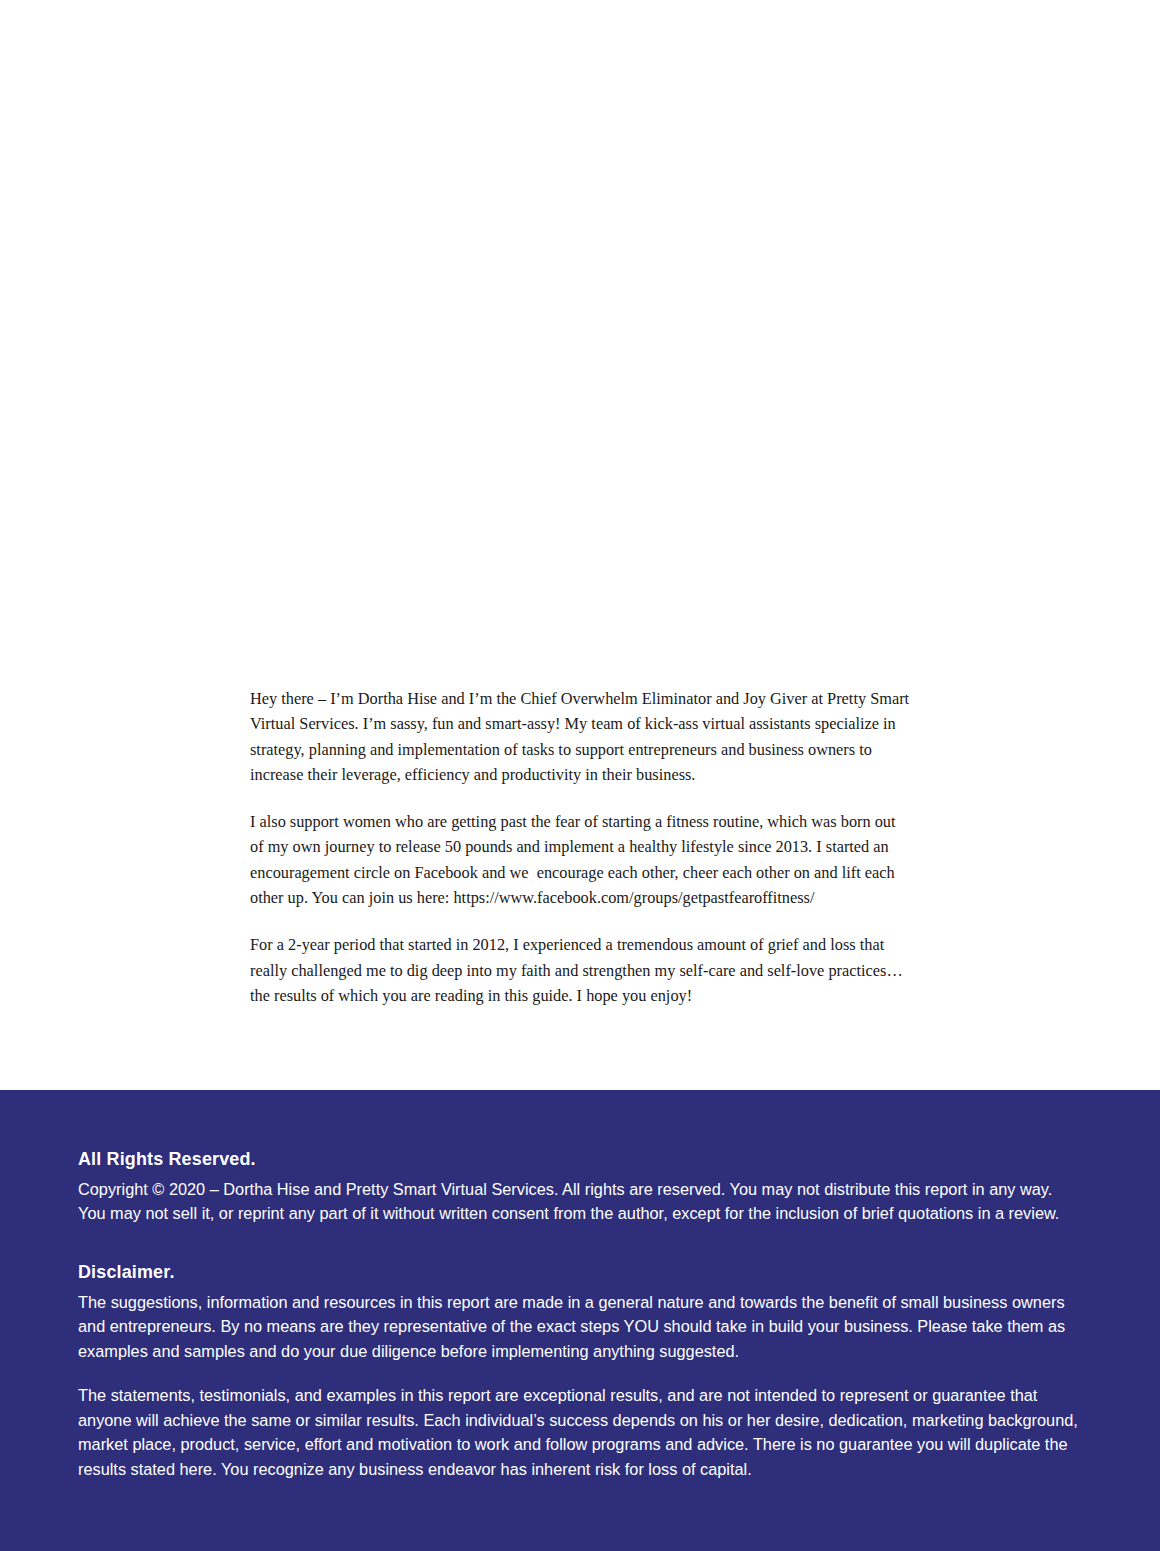Hey there – I’m Dortha Hise and I’m the Chief Overwhelm Eliminator and Joy Giver at Pretty Smart Virtual Services. I’m sassy, fun and smart-assy! My team of kick-ass virtual assistants specialize in strategy, planning and implementation of tasks to support entrepreneurs and business owners to increase their leverage, efficiency and productivity in their business.
I also support women who are getting past the fear of starting a fitness routine, which was born out of my own journey to release 50 pounds and implement a healthy lifestyle since 2013. I started an encouragement circle on Facebook and we encourage each other, cheer each other on and lift each other up. You can join us here: https://www.facebook.com/groups/getpastfearoffitness/
For a 2-year period that started in 2012, I experienced a tremendous amount of grief and loss that really challenged me to dig deep into my faith and strengthen my self-care and self-love practices… the results of which you are reading in this guide. I hope you enjoy!
All Rights Reserved.
Copyright © 2020 – Dortha Hise and Pretty Smart Virtual Services. All rights are reserved. You may not distribute this report in any way. You may not sell it, or reprint any part of it without written consent from the author, except for the inclusion of brief quotations in a review.
Disclaimer.
The suggestions, information and resources in this report are made in a general nature and towards the benefit of small business owners and entrepreneurs. By no means are they representative of the exact steps YOU should take in build your business. Please take them as examples and samples and do your due diligence before implementing anything suggested.
The statements, testimonials, and examples in this report are exceptional results, and are not intended to represent or guarantee that anyone will achieve the same or similar results. Each individual’s success depends on his or her desire, dedication, marketing background, market place, product, service, effort and motivation to work and follow programs and advice. There is no guarantee you will duplicate the results stated here. You recognize any business endeavor has inherent risk for loss of capital.